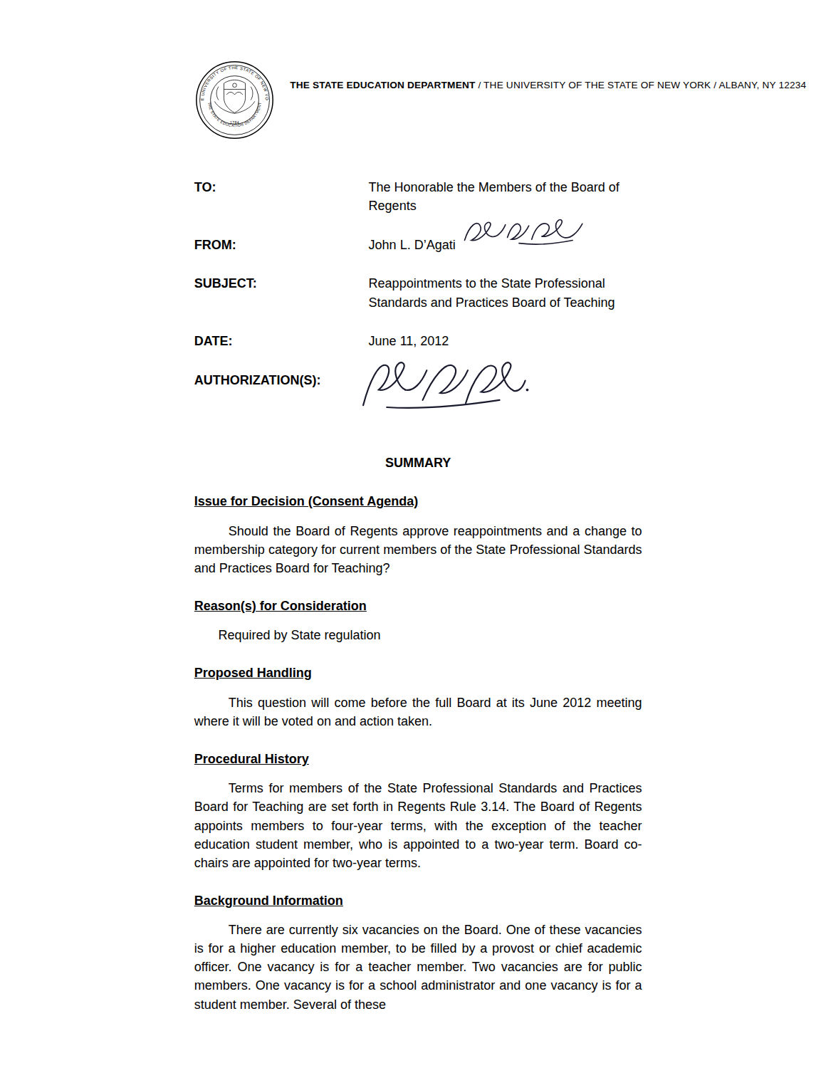THE UNIVERSITY OF THE STATE OF NEW YORK THE STATE EDUCATION DEPARTMENT 1784
THE STATE EDUCATION DEPARTMENT / THE UNIVERSITY OF THE STATE OF NEW YORK / ALBANY, NY 12234
| TO: | The Honorable the Members of the Board of Regents |
| FROM: | John L. D’Agati |
| SUBJECT: | Reappointments to the State Professional Standards and Practices Board of Teaching |
| DATE: | June 11, 2012 |
| AUTHORIZATION(S): | |
SUMMARY
Issue for Decision (Consent Agenda)
Should the Board of Regents approve reappointments and a change to membership category for current members of the State Professional Standards and Practices Board for Teaching?
Reason(s) for Consideration
Required by State regulation
Proposed Handling
This question will come before the full Board at its June 2012 meeting where it will be voted on and action taken.
Procedural History
Terms for members of the State Professional Standards and Practices Board for Teaching are set forth in Regents Rule 3.14. The Board of Regents appoints members to four-year terms, with the exception of the teacher education student member, who is appointed to a two-year term. Board co-chairs are appointed for two-year terms.
Background Information
There are currently six vacancies on the Board. One of these vacancies is for a higher education member, to be filled by a provost or chief academic officer. One vacancy is for a teacher member. Two vacancies are for public members. One vacancy is for a school administrator and one vacancy is for a student member. Several of these